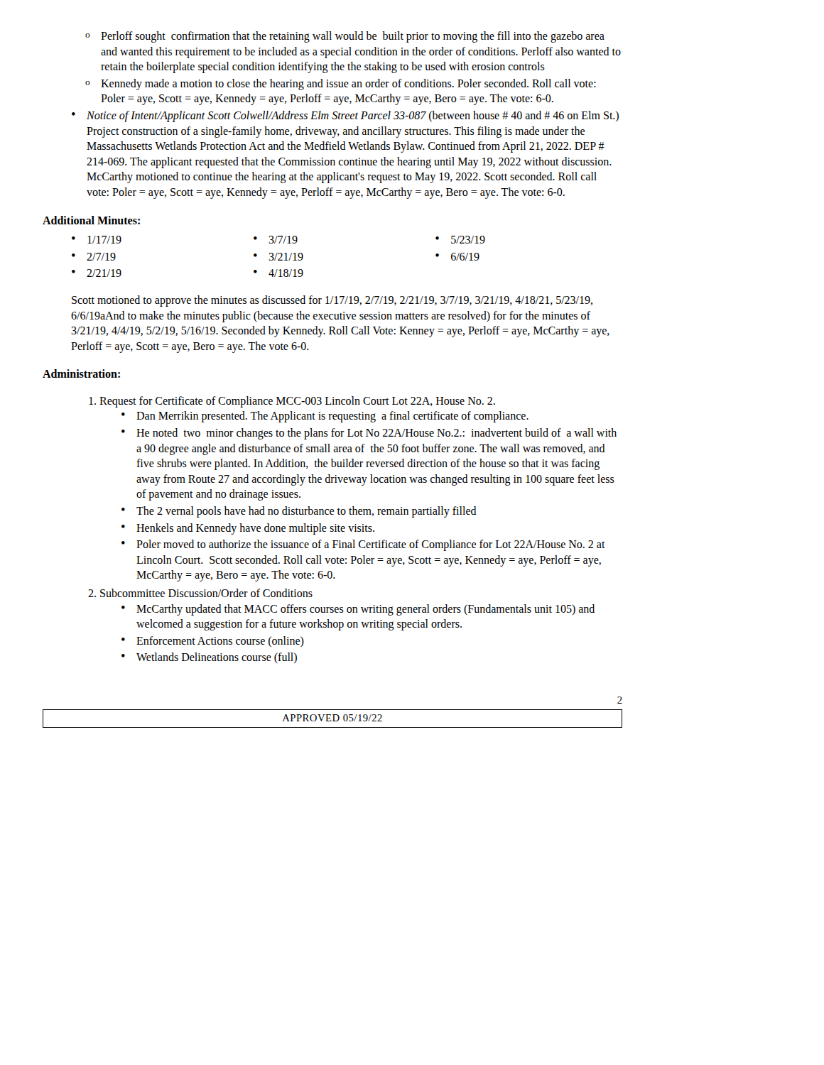Perloff sought confirmation that the retaining wall would be built prior to moving the fill into the gazebo area and wanted this requirement to be included as a special condition in the order of conditions. Perloff also wanted to retain the boilerplate special condition identifying the the staking to be used with erosion controls
Kennedy made a motion to close the hearing and issue an order of conditions. Poler seconded. Roll call vote: Poler = aye, Scott = aye, Kennedy = aye, Perloff = aye, McCarthy = aye, Bero = aye. The vote: 6-0.
Notice of Intent/Applicant Scott Colwell/Address Elm Street Parcel 33-087 (between house # 40 and # 46 on Elm St.) Project construction of a single-family home, driveway, and ancillary structures. This filing is made under the Massachusetts Wetlands Protection Act and the Medfield Wetlands Bylaw. Continued from April 21, 2022. DEP # 214-069. The applicant requested that the Commission continue the hearing until May 19, 2022 without discussion. McCarthy motioned to continue the hearing at the applicant's request to May 19, 2022. Scott seconded. Roll call vote: Poler = aye, Scott = aye, Kennedy = aye, Perloff = aye, McCarthy = aye, Bero = aye. The vote: 6-0.
Additional Minutes:
1/17/19
2/7/19
2/21/19
3/7/19
3/21/19
4/18/19
5/23/19
6/6/19
Scott motioned to approve the minutes as discussed for 1/17/19, 2/7/19, 2/21/19, 3/7/19, 3/21/19, 4/18/21, 5/23/19, 6/6/19aAnd to make the minutes public (because the executive session matters are resolved) for for the minutes of 3/21/19, 4/4/19, 5/2/19, 5/16/19. Seconded by Kennedy. Roll Call Vote: Kenney = aye, Perloff = aye, McCarthy = aye, Perloff = aye, Scott = aye, Bero = aye. The vote 6-0.
Administration:
Request for Certificate of Compliance MCC-003 Lincoln Court Lot 22A, House No. 2.
Dan Merrikin presented. The Applicant is requesting a final certificate of compliance.
He noted two minor changes to the plans for Lot No 22A/House No.2.: inadvertent build of a wall with a 90 degree angle and disturbance of small area of the 50 foot buffer zone. The wall was removed, and five shrubs were planted. In Addition, the builder reversed direction of the house so that it was facing away from Route 27 and accordingly the driveway location was changed resulting in 100 square feet less of pavement and no drainage issues.
The 2 vernal pools have had no disturbance to them, remain partially filled
Henkels and Kennedy have done multiple site visits.
Poler moved to authorize the issuance of a Final Certificate of Compliance for Lot 22A/House No. 2 at Lincoln Court. Scott seconded. Roll call vote: Poler = aye, Scott = aye, Kennedy = aye, Perloff = aye, McCarthy = aye, Bero = aye. The vote: 6-0.
Subcommittee Discussion/Order of Conditions
McCarthy updated that MACC offers courses on writing general orders (Fundamentals unit 105) and welcomed a suggestion for a future workshop on writing special orders.
Enforcement Actions course (online)
Wetlands Delineations course (full)
2
APPROVED 05/19/22